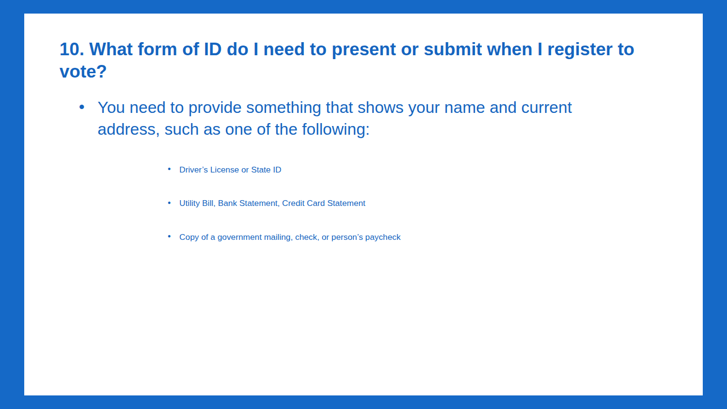10. What form of ID do I need to present or submit when I register to vote?
You need to provide something that shows your name and current address, such as one of the following:
Driver’s License or State ID
Utility Bill, Bank Statement, Credit Card Statement
Copy of a government mailing, check, or person’s paycheck